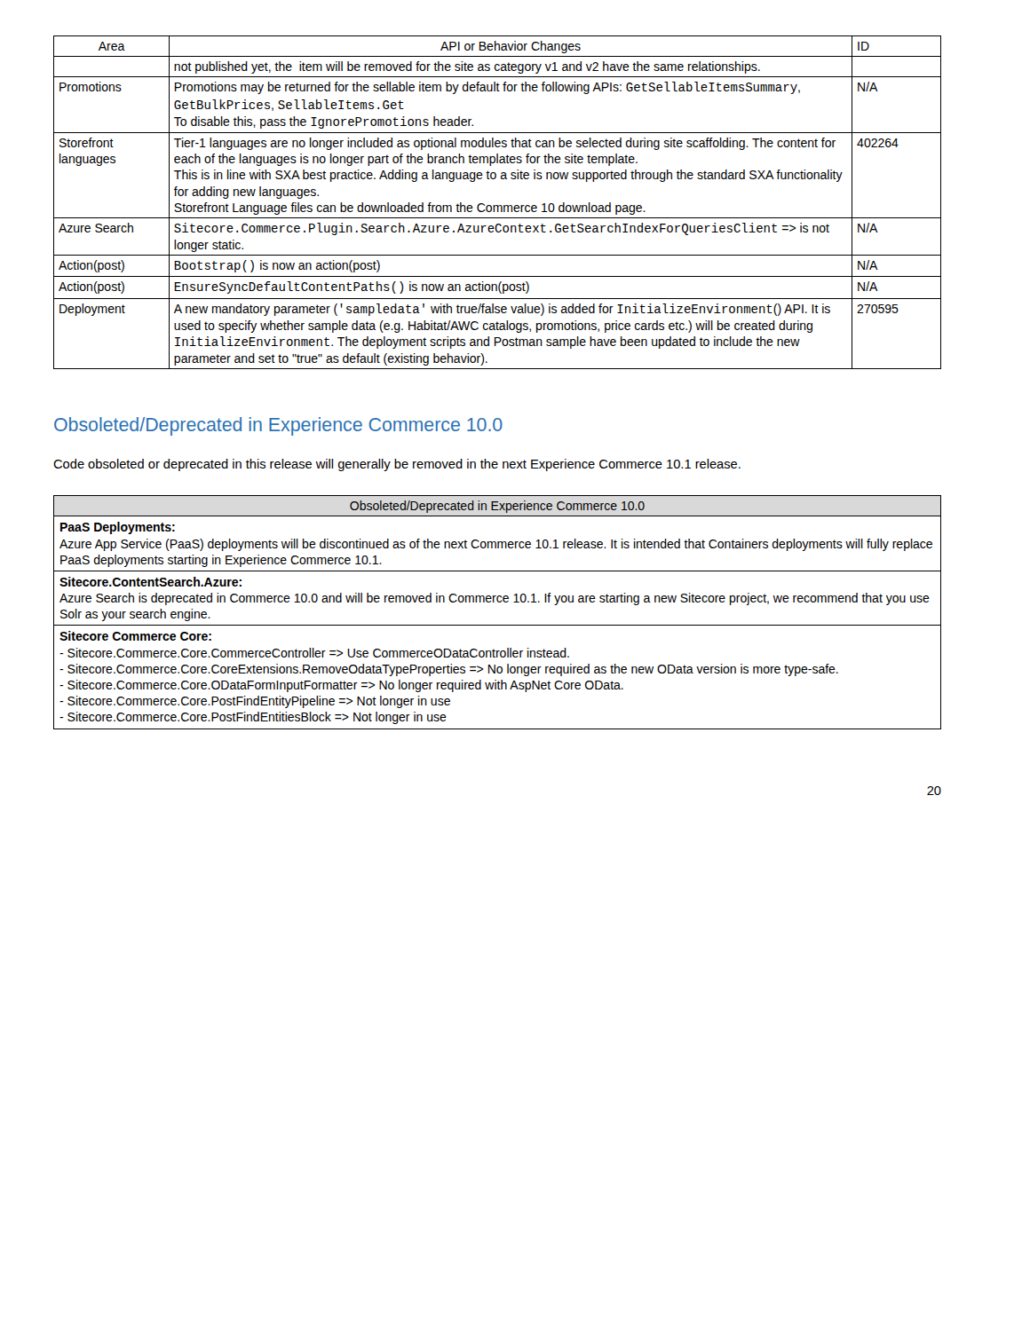| Area | API or Behavior Changes | ID |
| --- | --- | --- |
| | not published yet, the item will be removed for the site as category v1 and v2 have the same relationships. | |
| Promotions | Promotions may be returned for the sellable item by default for the following APIs: GetSellableItemsSummary , GetBulkPrices , SellableItems.Get To disable this, pass the IgnorePromotions header. | N/A |
| Storefront languages | Tier-1 languages are no longer included as optional modules that can be selected during site scaffolding. The content for each of the languages is no longer part of the branch templates for the site template. This is in line with SXA best practice. Adding a language to a site is now supported through the standard SXA functionality for adding new languages. Storefront Language files can be downloaded from the Commerce 10 download page. | 402264 |
| Azure Search | Sitecore.Commerce.Plugin.Search.Azure.AzureContext.GetSearchIndexForQueriesClient => is not longer static. | N/A |
| Action(post) | Bootstrap() is now an action(post) | N/A |
| Action(post) | EnsureSyncDefaultContentPaths() is now an action(post) | N/A |
| Deployment | A new mandatory parameter ( 'sampledata' with true/false value) is added for InitializeEnvironment () API. It is used to specify whether sample data (e.g. Habitat/AWC catalogs, promotions, price cards etc.) will be created during InitializeEnvironment . The deployment scripts and Postman sample have been updated to include the new parameter and set to "true" as default (existing behavior). | 270595 |
Obsoleted/Deprecated in Experience Commerce 10.0
Code obsoleted or deprecated in this release will generally be removed in the next Experience Commerce 10.1 release.
| Obsoleted/Deprecated in Experience Commerce 10.0 |
| --- |
| PaaS Deployments: Azure App Service (PaaS) deployments will be discontinued as of the next Commerce 10.1 release. It is intended that Containers deployments will fully replace PaaS deployments starting in Experience Commerce 10.1. |
| Sitecore.ContentSearch.Azure: Azure Search is deprecated in Commerce 10.0 and will be removed in Commerce 10.1. If you are starting a new Sitecore project, we recommend that you use Solr as your search engine. |
| Sitecore Commerce Core: - Sitecore.Commerce.Core.CommerceController => Use CommerceODataController instead. - Sitecore.Commerce.Core.CoreExtensions.RemoveOdataTypeProperties => No longer required as the new OData version is more type-safe. - Sitecore.Commerce.Core.ODataFormInputFormatter => No longer required with AspNet Core OData. - Sitecore.Commerce.Core.PostFindEntityPipeline => Not longer in use - Sitecore.Commerce.Core.PostFindEntitiesBlock => Not longer in use |
20